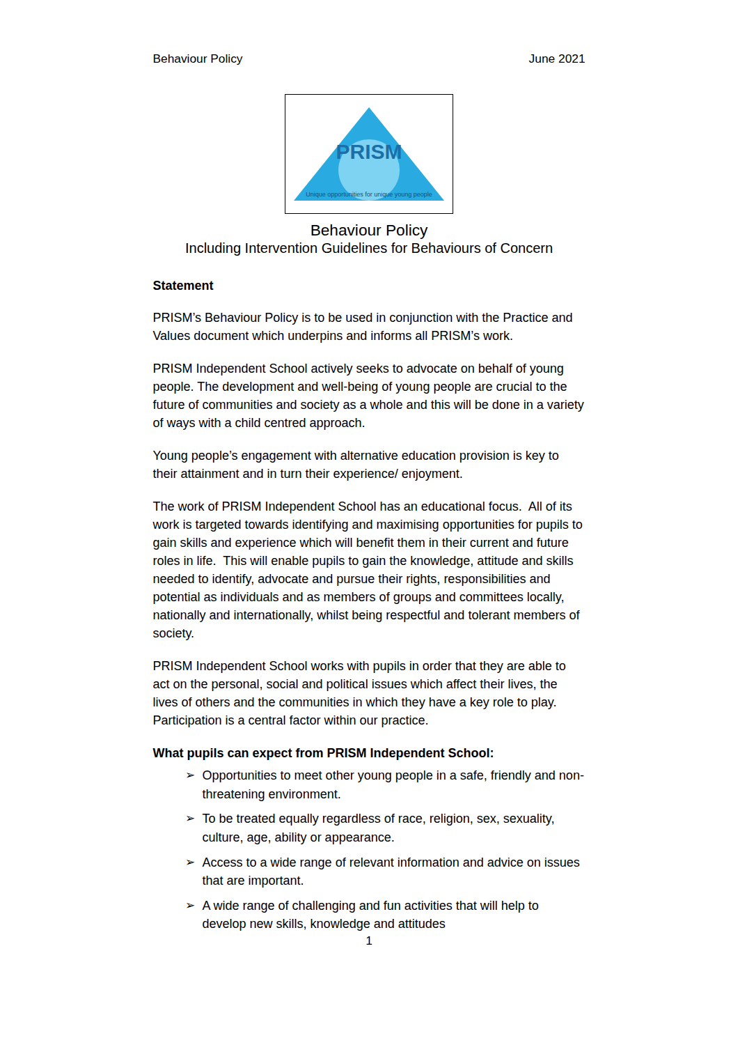Behaviour Policy June 2021
PRISM Unique opportunities for unique young people
Behaviour Policy
Including Intervention Guidelines for Behaviours of Concern
Statement
PRISM’s Behaviour Policy is to be used in conjunction with the Practice and Values document which underpins and informs all PRISM’s work.
PRISM Independent School actively seeks to advocate on behalf of young people. The development and well-being of young people are crucial to the future of communities and society as a whole and this will be done in a variety of ways with a child centred approach.
Young people’s engagement with alternative education provision is key to their attainment and in turn their experience/ enjoyment.
The work of PRISM Independent School has an educational focus. All of its work is targeted towards identifying and maximising opportunities for pupils to gain skills and experience which will benefit them in their current and future roles in life. This will enable pupils to gain the knowledge, attitude and skills needed to identify, advocate and pursue their rights, responsibilities and potential as individuals and as members of groups and committees locally, nationally and internationally, whilst being respectful and tolerant members of society.
PRISM Independent School works with pupils in order that they are able to act on the personal, social and political issues which affect their lives, the lives of others and the communities in which they have a key role to play. Participation is a central factor within our practice.
What pupils can expect from PRISM Independent School:
Opportunities to meet other young people in a safe, friendly and non-threatening environment.
To be treated equally regardless of race, religion, sex, sexuality, culture, age, ability or appearance.
Access to a wide range of relevant information and advice on issues that are important.
A wide range of challenging and fun activities that will help to develop new skills, knowledge and attitudes
1